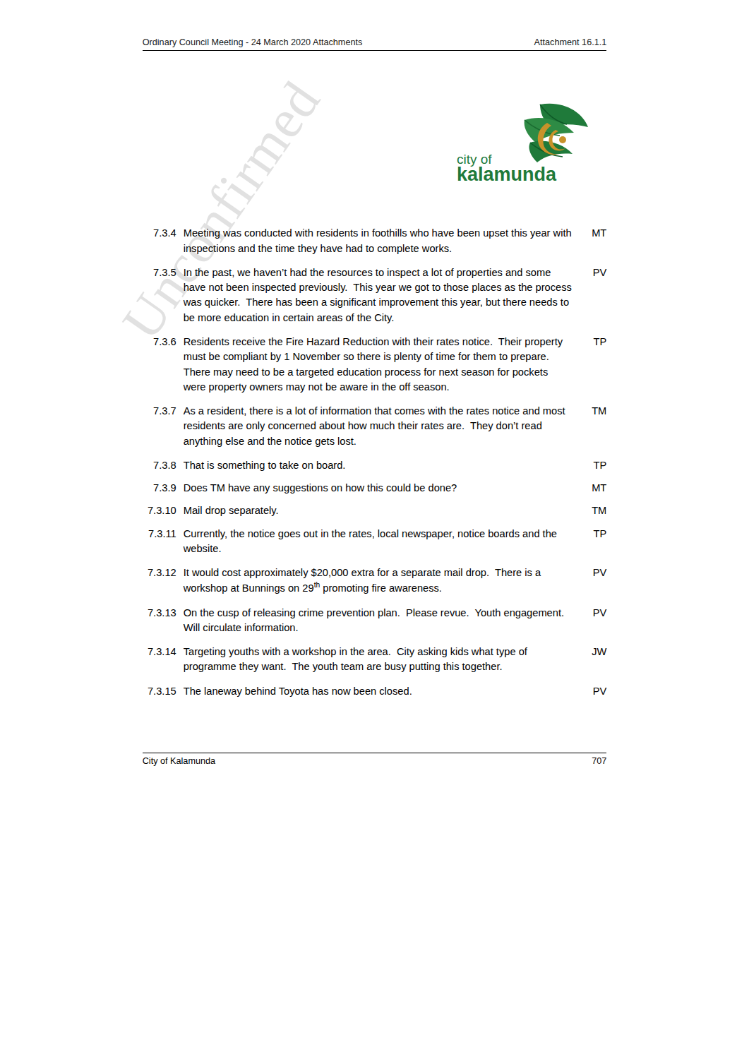Ordinary Council Meeting - 24 March 2020 Attachments
Attachment 16.1.1
city of kalamunda
Unconfirmed
7.3.4
Meeting was conducted with residents in foothills who have been upset this year with inspections and the time they have had to complete works.
MT
7.3.5
In the past, we haven’t had the resources to inspect a lot of properties and some have not been inspected previously. This year we got to those places as the process was quicker. There has been a significant improvement this year, but there needs to be more education in certain areas of the City.
PV
7.3.6
Residents receive the Fire Hazard Reduction with their rates notice. Their property must be compliant by 1 November so there is plenty of time for them to prepare. There may need to be a targeted education process for next season for pockets were property owners may not be aware in the off season.
TP
7.3.7
As a resident, there is a lot of information that comes with the rates notice and most residents are only concerned about how much their rates are. They don’t read anything else and the notice gets lost.
TM
7.3.8
That is something to take on board.
TP
7.3.9
Does TM have any suggestions on how this could be done?
MT
7.3.10
Mail drop separately.
TM
7.3.11
Currently, the notice goes out in the rates, local newspaper, notice boards and the website.
TP
7.3.12
It would cost approximately $20,000 extra for a separate mail drop. There is a workshop at Bunnings on 29th promoting fire awareness.
PV
7.3.13
On the cusp of releasing crime prevention plan. Please revue. Youth engagement. Will circulate information.
PV
7.3.14
Targeting youths with a workshop in the area. City asking kids what type of programme they want. The youth team are busy putting this together.
JW
7.3.15
The laneway behind Toyota has now been closed.
PV
City of Kalamunda
707